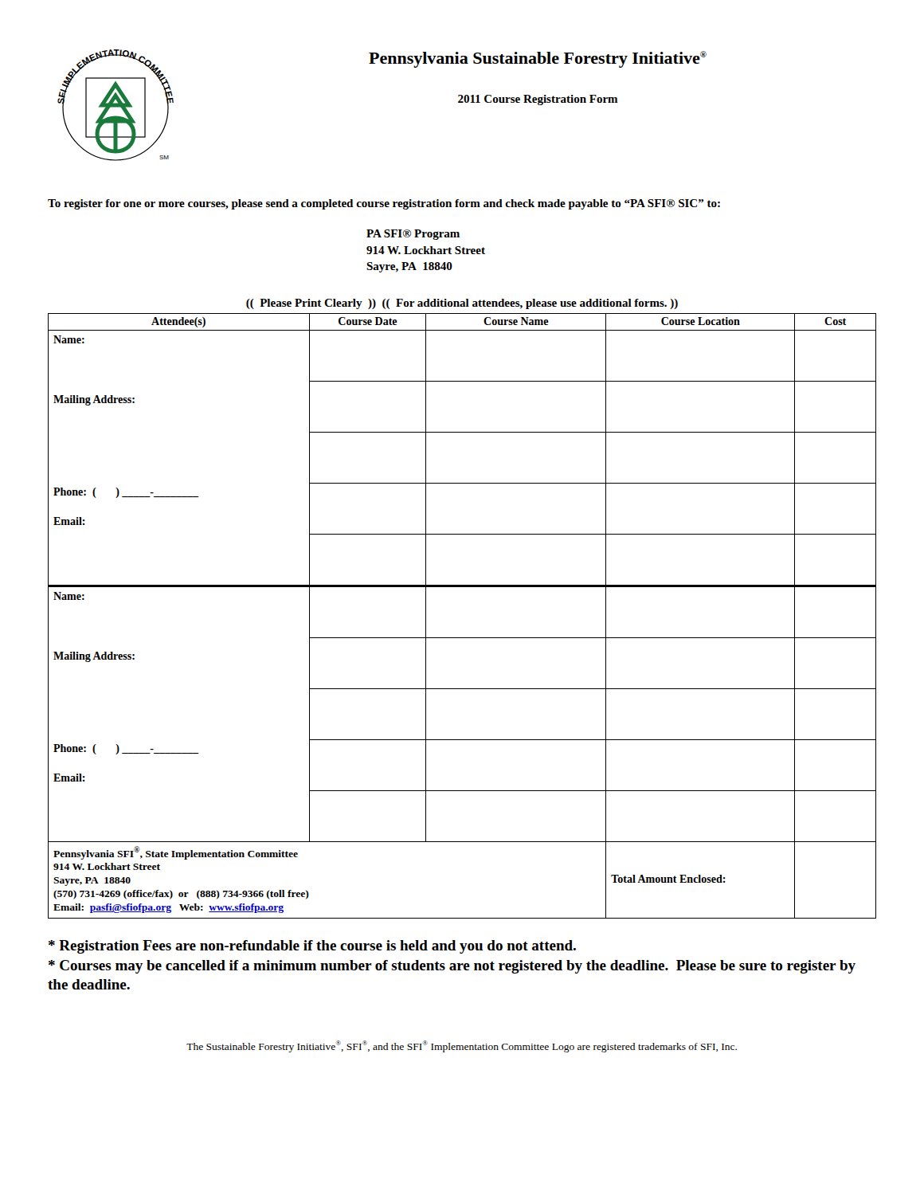SFI IMPLEMENTATION COMMITTEE SM
Pennsylvania Sustainable Forestry Initiative®
2011 Course Registration Form
To register for one or more courses, please send a completed course registration form and check made payable to “PA SFI® SIC” to:
PA SFI® Program
914 W. Lockhart Street
Sayre, PA 18840
(( Please Print Clearly )) (( For additional attendees, please use additional forms. ))
| Attendee(s) | Course Date | Course Name | Course Location | Cost |
| --- | --- | --- | --- | --- |
| Name: Mailing Address: Phone: ( ) _____-________ Email: | | | | |
| Name: Mailing Address: Phone: ( ) _____-________ Email: | | | | |
| Pennsylvania SFI ® , State Implementation Committee 914 W. Lockhart Street Sayre, PA 18840 (570) 731-4269 (office/fax) or (888) 734-9366 (toll free) Email: pasfi@sfiofpa.org Web: www.sfiofpa.org | Total Amount Enclosed: | |
* Registration Fees are non-refundable if the course is held and you do not attend.
* Courses may be cancelled if a minimum number of students are not registered by the deadline. Please be sure to register by the deadline.
The Sustainable Forestry Initiative®, SFI®, and the SFI® Implementation Committee Logo are registered trademarks of SFI, Inc.